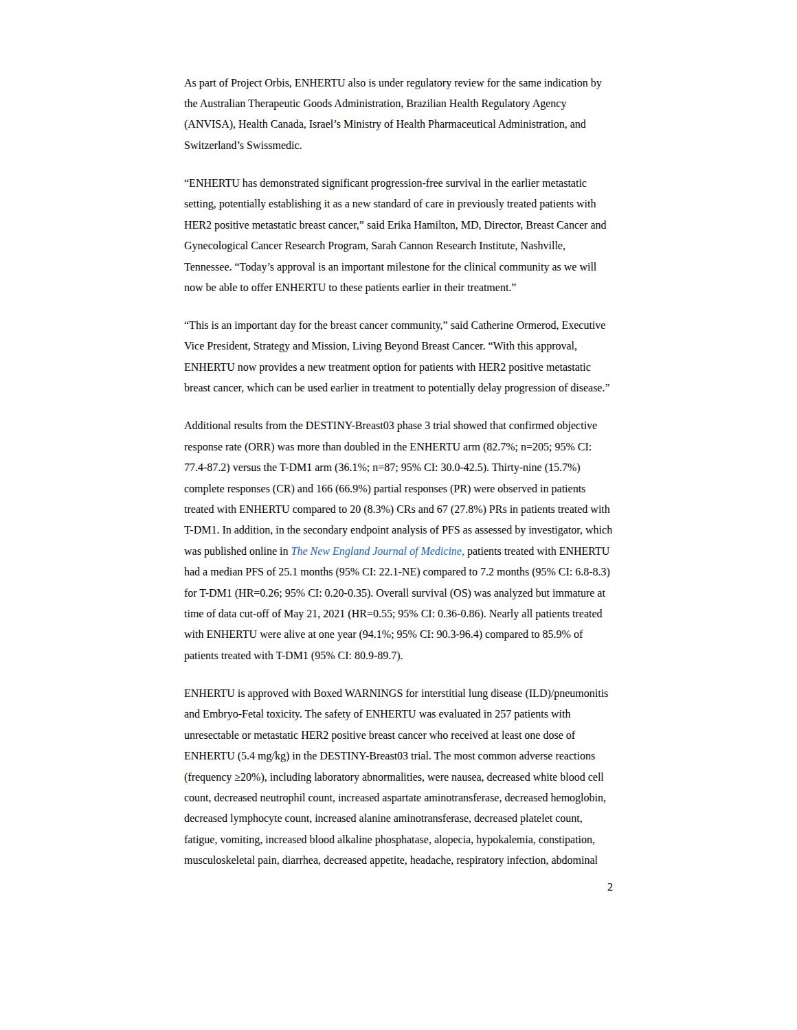As part of Project Orbis, ENHERTU also is under regulatory review for the same indication by the Australian Therapeutic Goods Administration, Brazilian Health Regulatory Agency (ANVISA), Health Canada, Israel’s Ministry of Health Pharmaceutical Administration, and Switzerland’s Swissmedic.
“ENHERTU has demonstrated significant progression-free survival in the earlier metastatic setting, potentially establishing it as a new standard of care in previously treated patients with HER2 positive metastatic breast cancer,” said Erika Hamilton, MD, Director, Breast Cancer and Gynecological Cancer Research Program, Sarah Cannon Research Institute, Nashville, Tennessee. “Today’s approval is an important milestone for the clinical community as we will now be able to offer ENHERTU to these patients earlier in their treatment.”
“This is an important day for the breast cancer community,” said Catherine Ormerod, Executive Vice President, Strategy and Mission, Living Beyond Breast Cancer. “With this approval, ENHERTU now provides a new treatment option for patients with HER2 positive metastatic breast cancer, which can be used earlier in treatment to potentially delay progression of disease.”
Additional results from the DESTINY-Breast03 phase 3 trial showed that confirmed objective response rate (ORR) was more than doubled in the ENHERTU arm (82.7%; n=205; 95% CI: 77.4-87.2) versus the T-DM1 arm (36.1%; n=87; 95% CI: 30.0-42.5). Thirty-nine (15.7%) complete responses (CR) and 166 (66.9%) partial responses (PR) were observed in patients treated with ENHERTU compared to 20 (8.3%) CRs and 67 (27.8%) PRs in patients treated with T-DM1. In addition, in the secondary endpoint analysis of PFS as assessed by investigator, which was published online in The New England Journal of Medicine, patients treated with ENHERTU had a median PFS of 25.1 months (95% CI: 22.1-NE) compared to 7.2 months (95% CI: 6.8-8.3) for T-DM1 (HR=0.26; 95% CI: 0.20-0.35). Overall survival (OS) was analyzed but immature at time of data cut-off of May 21, 2021 (HR=0.55; 95% CI: 0.36-0.86). Nearly all patients treated with ENHERTU were alive at one year (94.1%; 95% CI: 90.3-96.4) compared to 85.9% of patients treated with T-DM1 (95% CI: 80.9-89.7).
ENHERTU is approved with Boxed WARNINGS for interstitial lung disease (ILD)/pneumonitis and Embryo-Fetal toxicity. The safety of ENHERTU was evaluated in 257 patients with unresectable or metastatic HER2 positive breast cancer who received at least one dose of ENHERTU (5.4 mg/kg) in the DESTINY-Breast03 trial. The most common adverse reactions (frequency ≥20%), including laboratory abnormalities, were nausea, decreased white blood cell count, decreased neutrophil count, increased aspartate aminotransferase, decreased hemoglobin, decreased lymphocyte count, increased alanine aminotransferase, decreased platelet count, fatigue, vomiting, increased blood alkaline phosphatase, alopecia, hypokalemia, constipation, musculoskeletal pain, diarrhea, decreased appetite, headache, respiratory infection, abdominal
2